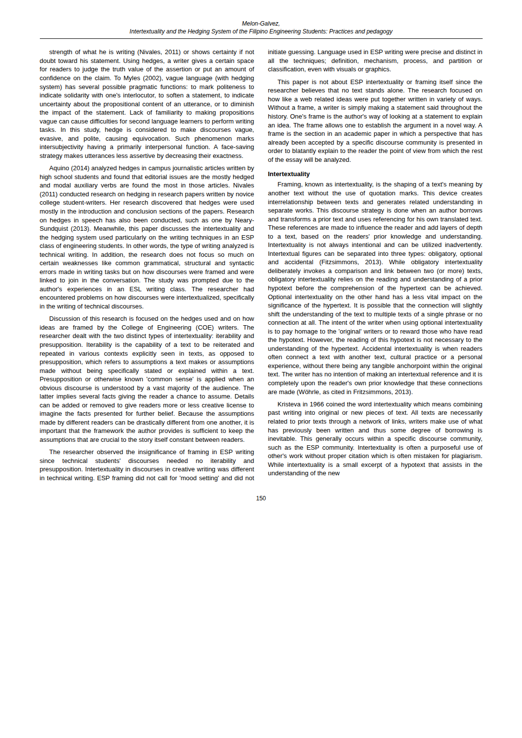Melon-Galvez, Intertextuality and the Hedging System of the Filipino Engineering Students: Practices and pedagogy
strength of what he is writing (Nivales, 2011) or shows certainty if not doubt toward his statement. Using hedges, a writer gives a certain space for readers to judge the truth value of the assertion or put an amount of confidence on the claim. To Myles (2002), vague language (with hedging system) has several possible pragmatic functions: to mark politeness to indicate solidarity with one's interlocutor, to soften a statement, to indicate uncertainty about the propositional content of an utterance, or to diminish the impact of the statement. Lack of familiarity to making propositions vague can cause difficulties for second language learners to perform writing tasks. In this study, hedge is considered to make discourses vague, evasive, and polite, causing equivocation. Such phenomenon marks intersubjectivity having a primarily interpersonal function. A face-saving strategy makes utterances less assertive by decreasing their exactness.
Aquino (2014) analyzed hedges in campus journalistic articles written by high school students and found that editorial issues are the mostly hedged and modal auxiliary verbs are found the most in those articles. Nivales (2011) conducted research on hedging in research papers written by novice college student-writers. Her research discovered that hedges were used mostly in the introduction and conclusion sections of the papers. Research on hedges in speech has also been conducted, such as one by Neary-Sundquist (2013). Meanwhile, this paper discusses the intertextuality and the hedging system used particularly on the writing techniques in an ESP class of engineering students. In other words, the type of writing analyzed is technical writing. In addition, the research does not focus so much on certain weaknesses like common grammatical, structural and syntactic errors made in writing tasks but on how discourses were framed and were linked to join in the conversation. The study was prompted due to the author's experiences in an ESL writing class. The researcher had encountered problems on how discourses were intertextualized, specifically in the writing of technical discourses.
Discussion of this research is focused on the hedges used and on how ideas are framed by the College of Engineering (COE) writers. The researcher dealt with the two distinct types of intertextuality: iterability and presupposition. Iterability is the capability of a text to be reiterated and repeated in various contexts explicitly seen in texts, as opposed to presupposition, which refers to assumptions a text makes or assumptions made without being specifically stated or explained within a text. Presupposition or otherwise known 'common sense' is applied when an obvious discourse is understood by a vast majority of the audience. The latter implies several facts giving the reader a chance to assume. Details can be added or removed to give readers more or less creative license to imagine the facts presented for further belief. Because the assumptions made by different readers can be drastically different from one another, it is important that the framework the author provides is sufficient to keep the assumptions that are crucial to the story itself constant between readers.
The researcher observed the insignificance of framing in ESP writing since technical students' discourses needed no iterability and presupposition. Intertextuality in discourses in creative writing was different in technical writing. ESP framing did not call for 'mood setting' and did not initiate guessing. Language used in ESP writing were precise and distinct in all the techniques; definition, mechanism, process, and partition or classification, even with visuals or graphics.
This paper is not about ESP intertextuality or framing itself since the researcher believes that no text stands alone. The research focused on how like a web related ideas were put together written in variety of ways. Without a frame, a writer is simply making a statement said throughout the history. One's frame is the author's way of looking at a statement to explain an idea. The frame allows one to establish the argument in a novel way. A frame is the section in an academic paper in which a perspective that has already been accepted by a specific discourse community is presented in order to blatantly explain to the reader the point of view from which the rest of the essay will be analyzed.
Intertextuality
Framing, known as intertextuality, is the shaping of a text's meaning by another text without the use of quotation marks. This device creates interrelationship between texts and generates related understanding in separate works. This discourse strategy is done when an author borrows and transforms a prior text and uses referencing for his own translated text. These references are made to influence the reader and add layers of depth to a text, based on the readers' prior knowledge and understanding. Intertextuality is not always intentional and can be utilized inadvertently. Intertextual figures can be separated into three types: obligatory, optional and accidental (Fitzsimmons, 2013). While obligatory intertextuality deliberately invokes a comparison and link between two (or more) texts, obligatory intertextuality relies on the reading and understanding of a prior hypotext before the comprehension of the hypertext can be achieved. Optional intertextuality on the other hand has a less vital impact on the significance of the hypertext. It is possible that the connection will slightly shift the understanding of the text to multiple texts of a single phrase or no connection at all. The intent of the writer when using optional intertextuality is to pay homage to the 'original' writers or to reward those who have read the hypotext. However, the reading of this hypotext is not necessary to the understanding of the hypertext. Accidental intertextuality is when readers often connect a text with another text, cultural practice or a personal experience, without there being any tangible anchorpoint within the original text. The writer has no intention of making an intertextual reference and it is completely upon the reader's own prior knowledge that these connections are made (Wöhrle, as cited in Fritzsimmons, 2013).
Kristeva in 1966 coined the word intertextuality which means combining past writing into original or new pieces of text. All texts are necessarily related to prior texts through a network of links, writers make use of what has previously been written and thus some degree of borrowing is inevitable. This generally occurs within a specific discourse community, such as the ESP community. Intertextuality is often a purposeful use of other's work without proper citation which is often mistaken for plagiarism. While intertextuality is a small excerpt of a hypotext that assists in the understanding of the new
150